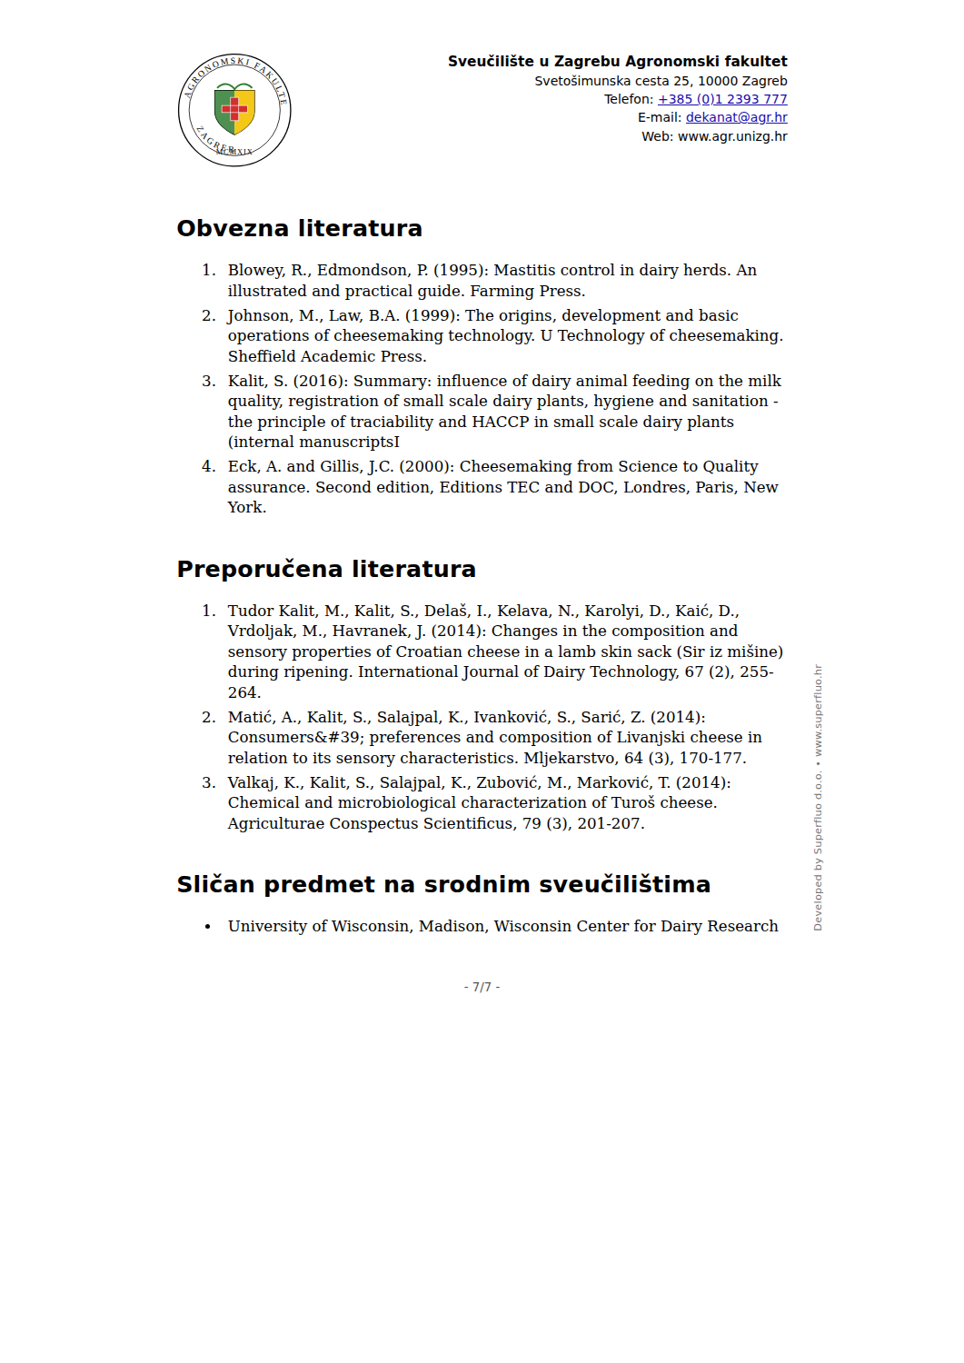AGRONOMSKI FAKULTET ZAGREB MCMXIX
Sveučilište u Zagrebu Agronomski fakultet
Svetošimunska cesta 25, 10000 Zagreb
Telefon: +385 (0)1 2393 777
E-mail: dekanat@agr.hr
Web: www.agr.unizg.hr
Obvezna literatura
Blowey, R., Edmondson, P. (1995): Mastitis control in dairy herds. An illustrated and practical guide. Farming Press.
Johnson, M., Law, B.A. (1999): The origins, development and basic operations of cheesemaking technology. U Technology of cheesemaking. Sheffield Academic Press.
Kalit, S. (2016): Summary: influence of dairy animal feeding on the milk quality, registration of small scale dairy plants, hygiene and sanitation - the principle of traciability and HACCP in small scale dairy plants (internal manuscriptsI
Eck, A. and Gillis, J.C. (2000): Cheesemaking from Science to Quality assurance. Second edition, Editions TEC and DOC, Londres, Paris, New York.
Preporučena literatura
Tudor Kalit, M., Kalit, S., Delaš, I., Kelava, N., Karolyi, D., Kaić, D., Vrdoljak, M., Havranek, J. (2014): Changes in the composition and sensory properties of Croatian cheese in a lamb skin sack (Sir iz mišine) during ripening. International Journal of Dairy Technology, 67 (2), 255-264.
Matić, A., Kalit, S., Salajpal, K., Ivanković, S., Sarić, Z. (2014): Consumers&#39; preferences and composition of Livanjski cheese in relation to its sensory characteristics. Mljekarstvo, 64 (3), 170-177.
Valkaj, K., Kalit, S., Salajpal, K., Zubović, M., Marković, T. (2014): Chemical and microbiological characterization of Turoš cheese. Agriculturae Conspectus Scientificus, 79 (3), 201-207.
Sličan predmet na srodnim sveučilištima
University of Wisconsin, Madison, Wisconsin Center for Dairy Research
Developed by Superfluo d.o.o. • www.superfluo.hr
- 7/7 -